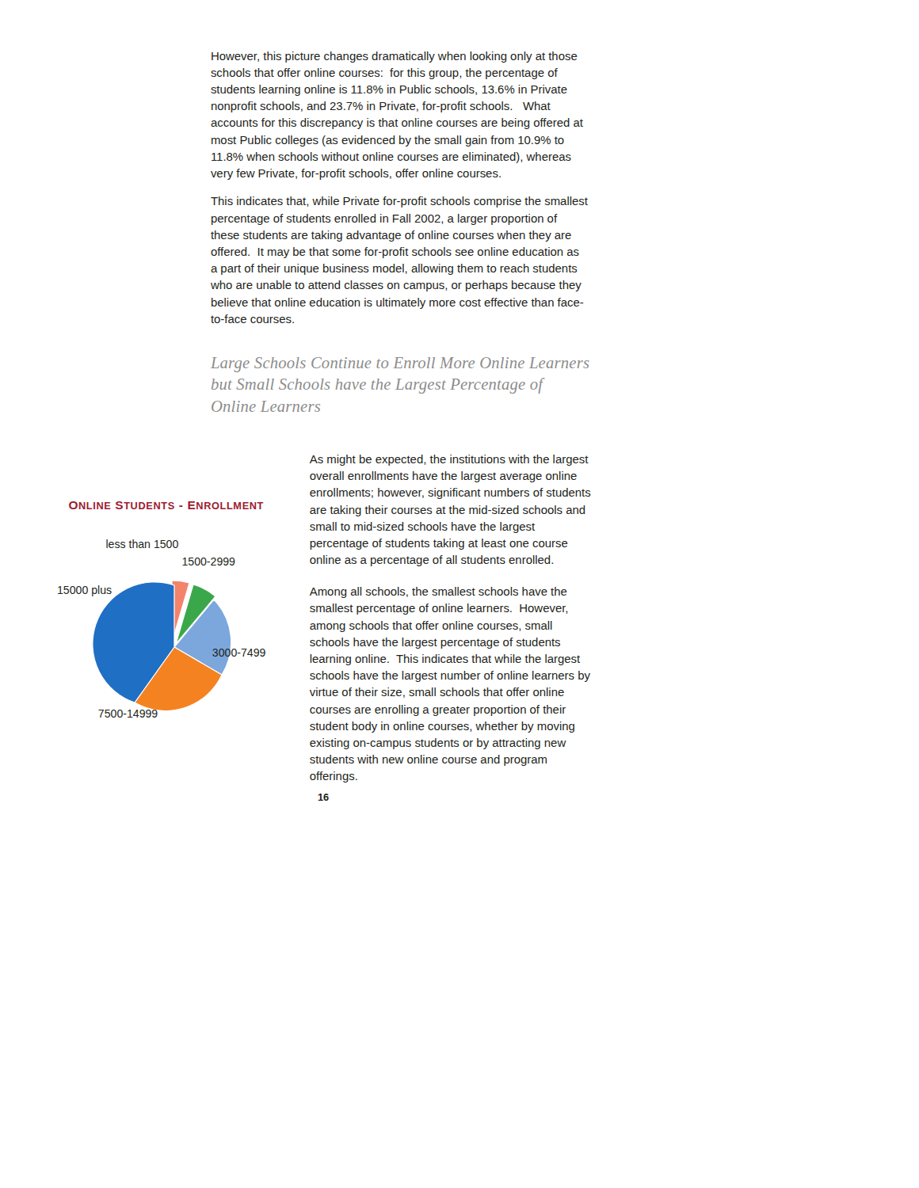However, this picture changes dramatically when looking only at those schools that offer online courses: for this group, the percentage of students learning online is 11.8% in Public schools, 13.6% in Private nonprofit schools, and 23.7% in Private, for-profit schools. What accounts for this discrepancy is that online courses are being offered at most Public colleges (as evidenced by the small gain from 10.9% to 11.8% when schools without online courses are eliminated), whereas very few Private, for-profit schools, offer online courses.
This indicates that, while Private for-profit schools comprise the smallest percentage of students enrolled in Fall 2002, a larger proportion of these students are taking advantage of online courses when they are offered. It may be that some for-profit schools see online education as a part of their unique business model, allowing them to reach students who are unable to attend classes on campus, or perhaps because they believe that online education is ultimately more cost effective than face-to-face courses.
Large Schools Continue to Enroll More Online Learners but Small Schools have the Largest Percentage of Online Learners
ONLINE STUDENTS - ENROLLMENT
less than 1500 1500-2999 15000 plus 3000-7499 7500-14999
As might be expected, the institutions with the largest overall enrollments have the largest average online enrollments; however, significant numbers of students are taking their courses at the mid-sized schools and small to mid-sized schools have the largest percentage of students taking at least one course online as a percentage of all students enrolled.
Among all schools, the smallest schools have the smallest percentage of online learners. However, among schools that offer online courses, small schools have the largest percentage of students learning online. This indicates that while the largest schools have the largest number of online learners by virtue of their size, small schools that offer online courses are enrolling a greater proportion of their student body in online courses, whether by moving existing on-campus students or by attracting new students with new online course and program offerings.
16